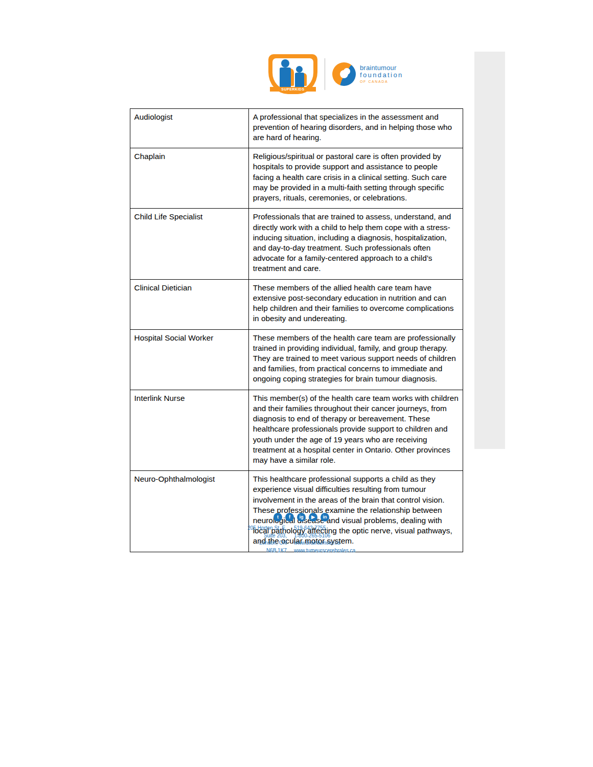SUPERKIDS
braintumour
foundation
OF CANADA
| Audiologist | A professional that specializes in the assessment and prevention of hearing disorders, and in helping those who are hard of hearing. |
| Chaplain | Religious/spiritual or pastoral care is often provided by hospitals to provide support and assistance to people facing a health care crisis in a clinical setting. Such care may be provided in a multi-faith setting through specific prayers, rituals, ceremonies, or celebrations. |
| Child Life Specialist | Professionals that are trained to assess, understand, and directly work with a child to help them cope with a stress-inducing situation, including a diagnosis, hospitalization, and day-to-day treatment. Such professionals often advocate for a family-centered approach to a child’s treatment and care. |
| Clinical Dietician | These members of the allied health care team have extensive post-secondary education in nutrition and can help children and their families to overcome complications in obesity and undereating. |
| Hospital Social Worker | These members of the health care team are professionally trained in providing individual, family, and group therapy. They are trained to meet various support needs of children and families, from practical concerns to immediate and ongoing coping strategies for brain tumour diagnosis. |
| Interlink Nurse | This member(s) of the health care team works with children and their families throughout their cancer journeys, from diagnosis to end of therapy or bereavement. These healthcare professionals provide support to children and youth under the age of 19 years who are receiving treatment at a hospital center in Ontario. Other provinces may have a similar role. |
| Neuro-Ophthalmologist | This healthcare professional supports a child as they experience visual difficulties resulting from tumour involvement in the areas of the brain that control vision. These professionals examine the relationship between neurological disease and visual problems, dealing with local pathology affecting the optic nerve, visual pathways, and the ocular motor system. |
t f ig ▶ in
205 Horton St. E,
Suite 203,
London, ON
N6B 1K7
519-642-7755
1-800-265-5106
www.braintumour.ca
www.tumeurscerebrales.ca